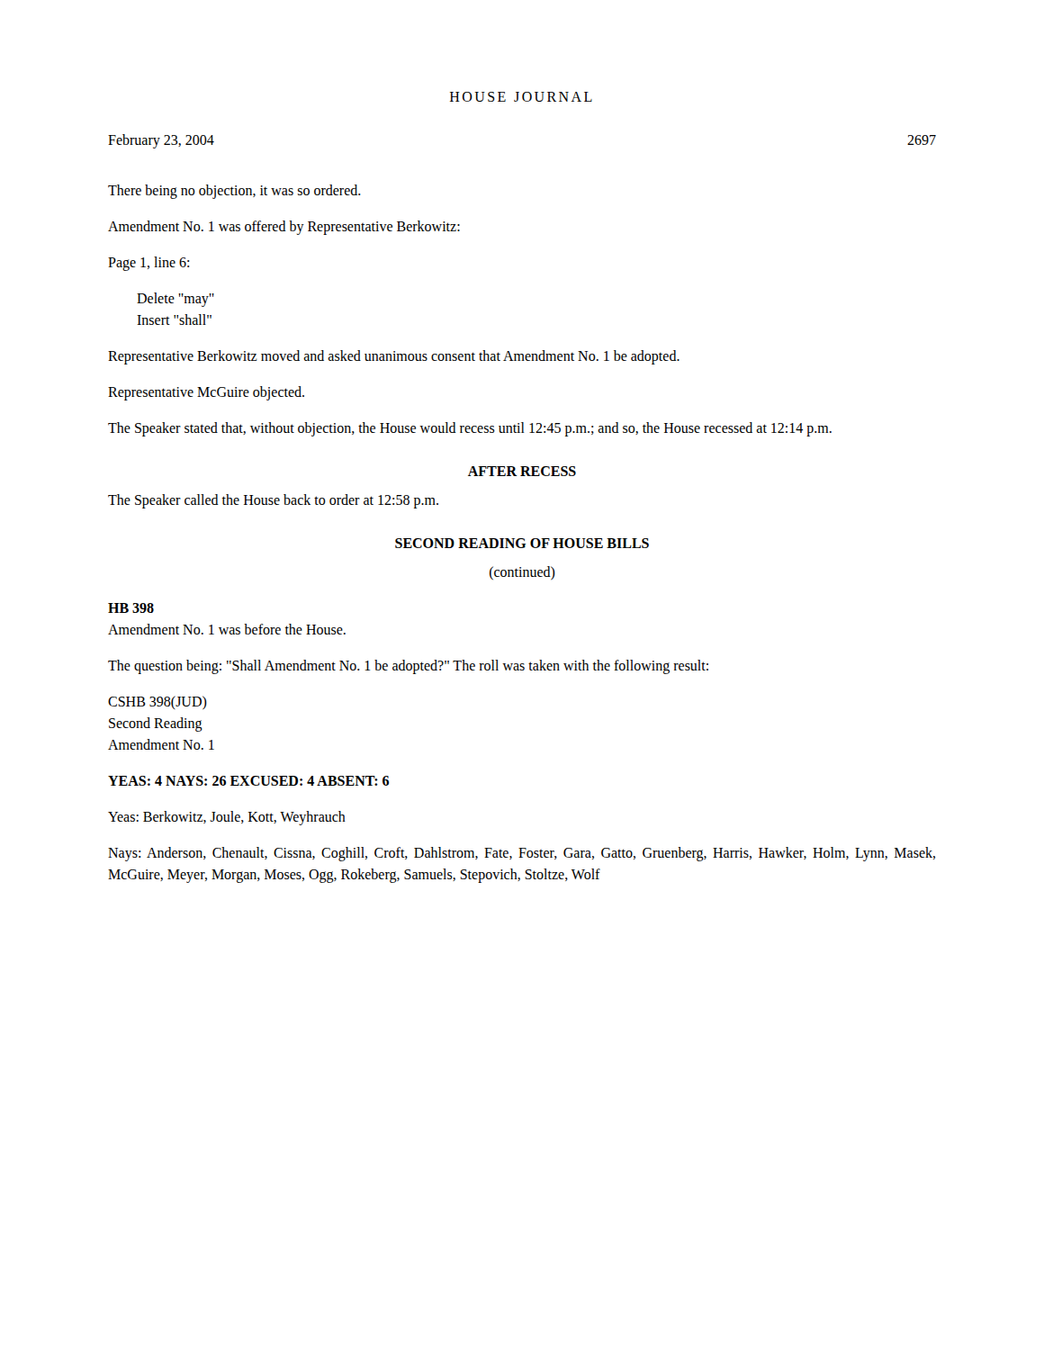HOUSE JOURNAL
February 23, 2004 2697
There being no objection, it was so ordered.
Amendment No. 1 was offered by Representative Berkowitz:
Page 1, line 6:
Delete "may"
Insert "shall"
Representative Berkowitz moved and asked unanimous consent that Amendment No. 1 be adopted.
Representative McGuire objected.
The Speaker stated that, without objection, the House would recess until 12:45 p.m.; and so, the House recessed at 12:14 p.m.
AFTER RECESS
The Speaker called the House back to order at 12:58 p.m.
SECOND READING OF HOUSE BILLS
(continued)
HB 398
Amendment No. 1 was before the House.
The question being: "Shall Amendment No. 1 be adopted?" The roll was taken with the following result:
CSHB 398(JUD)
Second Reading
Amendment No. 1
YEAS: 4 NAYS: 26 EXCUSED: 4 ABSENT: 6
Yeas: Berkowitz, Joule, Kott, Weyhrauch
Nays: Anderson, Chenault, Cissna, Coghill, Croft, Dahlstrom, Fate, Foster, Gara, Gatto, Gruenberg, Harris, Hawker, Holm, Lynn, Masek, McGuire, Meyer, Morgan, Moses, Ogg, Rokeberg, Samuels, Stepovich, Stoltze, Wolf